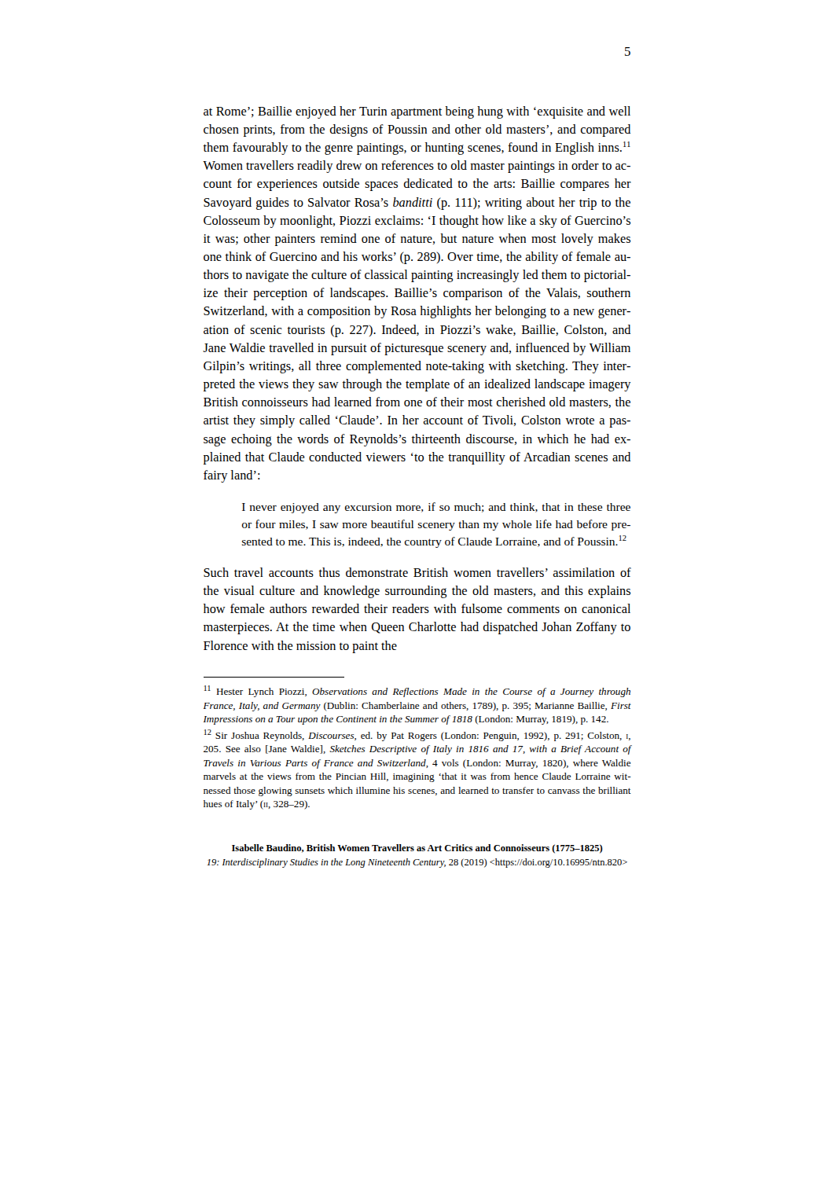5
at Rome’; Baillie enjoyed her Turin apartment being hung with ‘exquisite and well chosen prints, from the designs of Poussin and other old masters’, and compared them favourably to the genre paintings, or hunting scenes, found in English inns.11 Women travellers readily drew on references to old master paintings in order to account for experiences outside spaces dedicated to the arts: Baillie compares her Savoyard guides to Salvator Rosa’s banditti (p. 111); writing about her trip to the Colosseum by moonlight, Piozzi exclaims: ‘I thought how like a sky of Guercino’s it was; other painters remind one of nature, but nature when most lovely makes one think of Guercino and his works’ (p. 289). Over time, the ability of female authors to navigate the culture of classical painting increasingly led them to pictorialize their perception of landscapes. Baillie’s comparison of the Valais, southern Switzerland, with a composition by Rosa highlights her belonging to a new generation of scenic tourists (p. 227). Indeed, in Piozzi’s wake, Baillie, Colston, and Jane Waldie travelled in pursuit of picturesque scenery and, influenced by William Gilpin’s writings, all three complemented note-taking with sketching. They interpreted the views they saw through the template of an idealized landscape imagery British connoisseurs had learned from one of their most cherished old masters, the artist they simply called ‘Claude’. In her account of Tivoli, Colston wrote a passage echoing the words of Reynolds’s thirteenth discourse, in which he had explained that Claude conducted viewers ‘to the tranquillity of Arcadian scenes and fairy land’:
I never enjoyed any excursion more, if so much; and think, that in these three or four miles, I saw more beautiful scenery than my whole life had before presented to me. This is, indeed, the country of Claude Lorraine, and of Poussin.12
Such travel accounts thus demonstrate British women travellers’ assimilation of the visual culture and knowledge surrounding the old masters, and this explains how female authors rewarded their readers with fulsome comments on canonical masterpieces. At the time when Queen Charlotte had dispatched Johan Zoffany to Florence with the mission to paint the
11 Hester Lynch Piozzi, Observations and Reflections Made in the Course of a Journey through France, Italy, and Germany (Dublin: Chamberlaine and others, 1789), p. 395; Marianne Baillie, First Impressions on a Tour upon the Continent in the Summer of 1818 (London: Murray, 1819), p. 142.
12 Sir Joshua Reynolds, Discourses, ed. by Pat Rogers (London: Penguin, 1992), p. 291; Colston, i, 205. See also [Jane Waldie], Sketches Descriptive of Italy in 1816 and 17, with a Brief Account of Travels in Various Parts of France and Switzerland, 4 vols (London: Murray, 1820), where Waldie marvels at the views from the Pincian Hill, imagining ‘that it was from hence Claude Lorraine witnessed those glowing sunsets which illumine his scenes, and learned to transfer to canvass the brilliant hues of Italy’ (ii, 328–29).
Isabelle Baudino, British Women Travellers as Art Critics and Connoisseurs (1775–1825)
19: Interdisciplinary Studies in the Long Nineteenth Century, 28 (2019) <https://doi.org/10.16995/ntn.820>